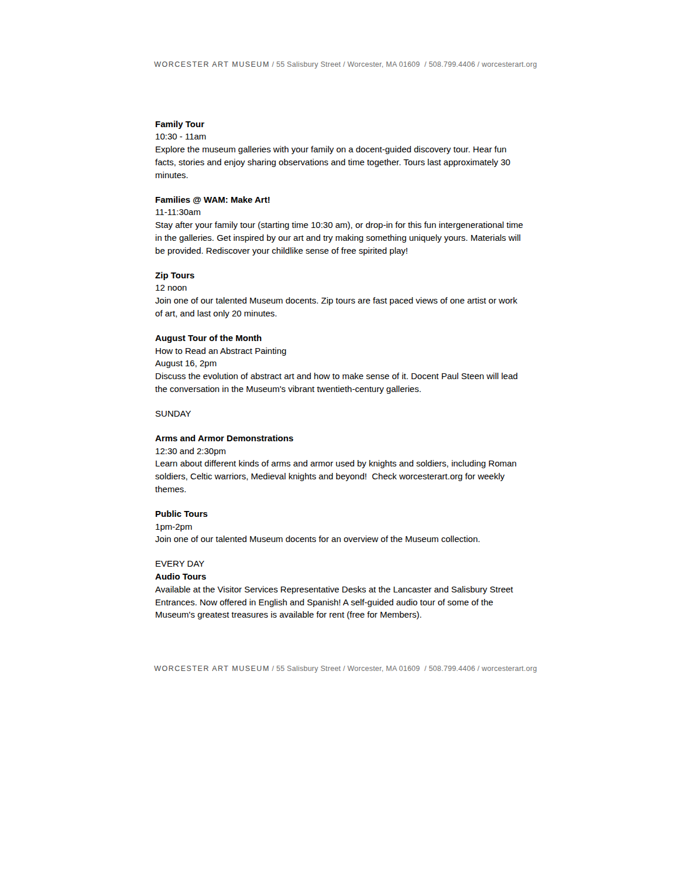WORCESTER ART MUSEUM / 55 Salisbury Street / Worcester, MA 01609 / 508.799.4406 / worcesterart.org
Family Tour
10:30 - 11am
Explore the museum galleries with your family on a docent-guided discovery tour. Hear fun facts, stories and enjoy sharing observations and time together. Tours last approximately 30 minutes.
Families @ WAM: Make Art!
11-11:30am
Stay after your family tour (starting time 10:30 am), or drop-in for this fun intergenerational time in the galleries. Get inspired by our art and try making something uniquely yours. Materials will be provided. Rediscover your childlike sense of free spirited play!
Zip Tours
12 noon
Join one of our talented Museum docents. Zip tours are fast paced views of one artist or work of art, and last only 20 minutes.
August Tour of the Month
How to Read an Abstract Painting
August 16, 2pm
Discuss the evolution of abstract art and how to make sense of it. Docent Paul Steen will lead the conversation in the Museum's vibrant twentieth-century galleries.
SUNDAY
Arms and Armor Demonstrations
12:30 and 2:30pm
Learn about different kinds of arms and armor used by knights and soldiers, including Roman soldiers, Celtic warriors, Medieval knights and beyond! Check worcesterart.org for weekly themes.
Public Tours
1pm-2pm
Join one of our talented Museum docents for an overview of the Museum collection.
EVERY DAY
Audio Tours
Available at the Visitor Services Representative Desks at the Lancaster and Salisbury Street Entrances. Now offered in English and Spanish! A self-guided audio tour of some of the Museum's greatest treasures is available for rent (free for Members).
WORCESTER ART MUSEUM / 55 Salisbury Street / Worcester, MA 01609 / 508.799.4406 / worcesterart.org